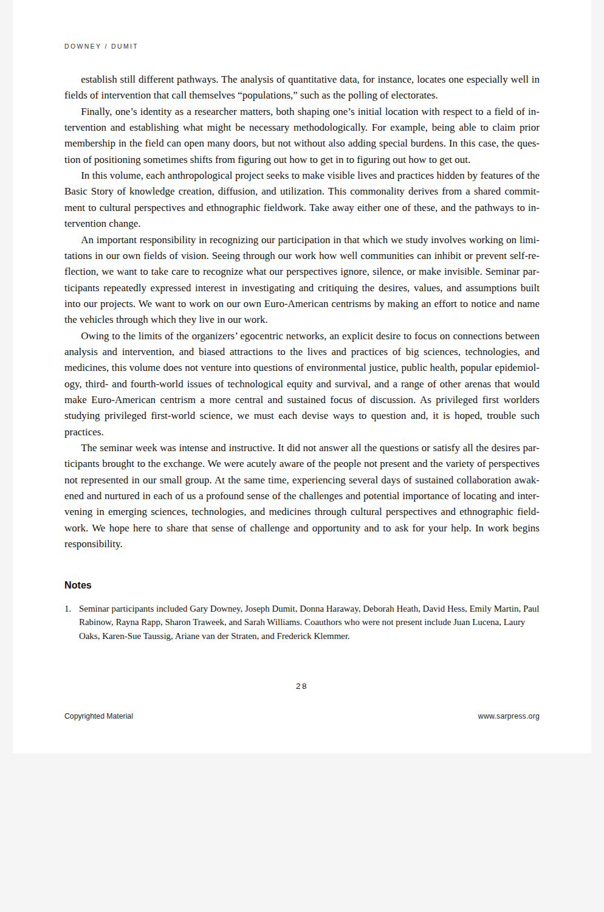Downey / Dumit
establish still different pathways. The analysis of quantitative data, for instance, locates one especially well in fields of intervention that call themselves “populations,” such as the polling of electorates.
Finally, one’s identity as a researcher matters, both shaping one’s initial location with respect to a field of intervention and establishing what might be necessary methodologically. For example, being able to claim prior membership in the field can open many doors, but not without also adding special burdens. In this case, the question of positioning sometimes shifts from figuring out how to get in to figuring out how to get out.
In this volume, each anthropological project seeks to make visible lives and practices hidden by features of the Basic Story of knowledge creation, diffusion, and utilization. This commonality derives from a shared commitment to cultural perspectives and ethnographic fieldwork. Take away either one of these, and the pathways to intervention change.
An important responsibility in recognizing our participation in that which we study involves working on limitations in our own fields of vision. Seeing through our work how well communities can inhibit or prevent self-reflection, we want to take care to recognize what our perspectives ignore, silence, or make invisible. Seminar participants repeatedly expressed interest in investigating and critiquing the desires, values, and assumptions built into our projects. We want to work on our own Euro-American centrisms by making an effort to notice and name the vehicles through which they live in our work.
Owing to the limits of the organizers’ egocentric networks, an explicit desire to focus on connections between analysis and intervention, and biased attractions to the lives and practices of big sciences, technologies, and medicines, this volume does not venture into questions of environmental justice, public health, popular epidemiology, third- and fourth-world issues of technological equity and survival, and a range of other arenas that would make Euro-American centrism a more central and sustained focus of discussion. As privileged first worlders studying privileged first-world science, we must each devise ways to question and, it is hoped, trouble such practices.
The seminar week was intense and instructive. It did not answer all the questions or satisfy all the desires participants brought to the exchange. We were acutely aware of the people not present and the variety of perspectives not represented in our small group. At the same time, experiencing several days of sustained collaboration awakened and nurtured in each of us a profound sense of the challenges and potential importance of locating and intervening in emerging sciences, technologies, and medicines through cultural perspectives and ethnographic fieldwork. We hope here to share that sense of challenge and opportunity and to ask for your help. In work begins responsibility.
Notes
1. Seminar participants included Gary Downey, Joseph Dumit, Donna Haraway, Deborah Heath, David Hess, Emily Martin, Paul Rabinow, Rayna Rapp, Sharon Traweek, and Sarah Williams. Coauthors who were not present include Juan Lucena, Laury Oaks, Karen-Sue Taussig, Ariane van der Straten, and Frederick Klemmer.
28
Copyrighted Material www.sarpress.org